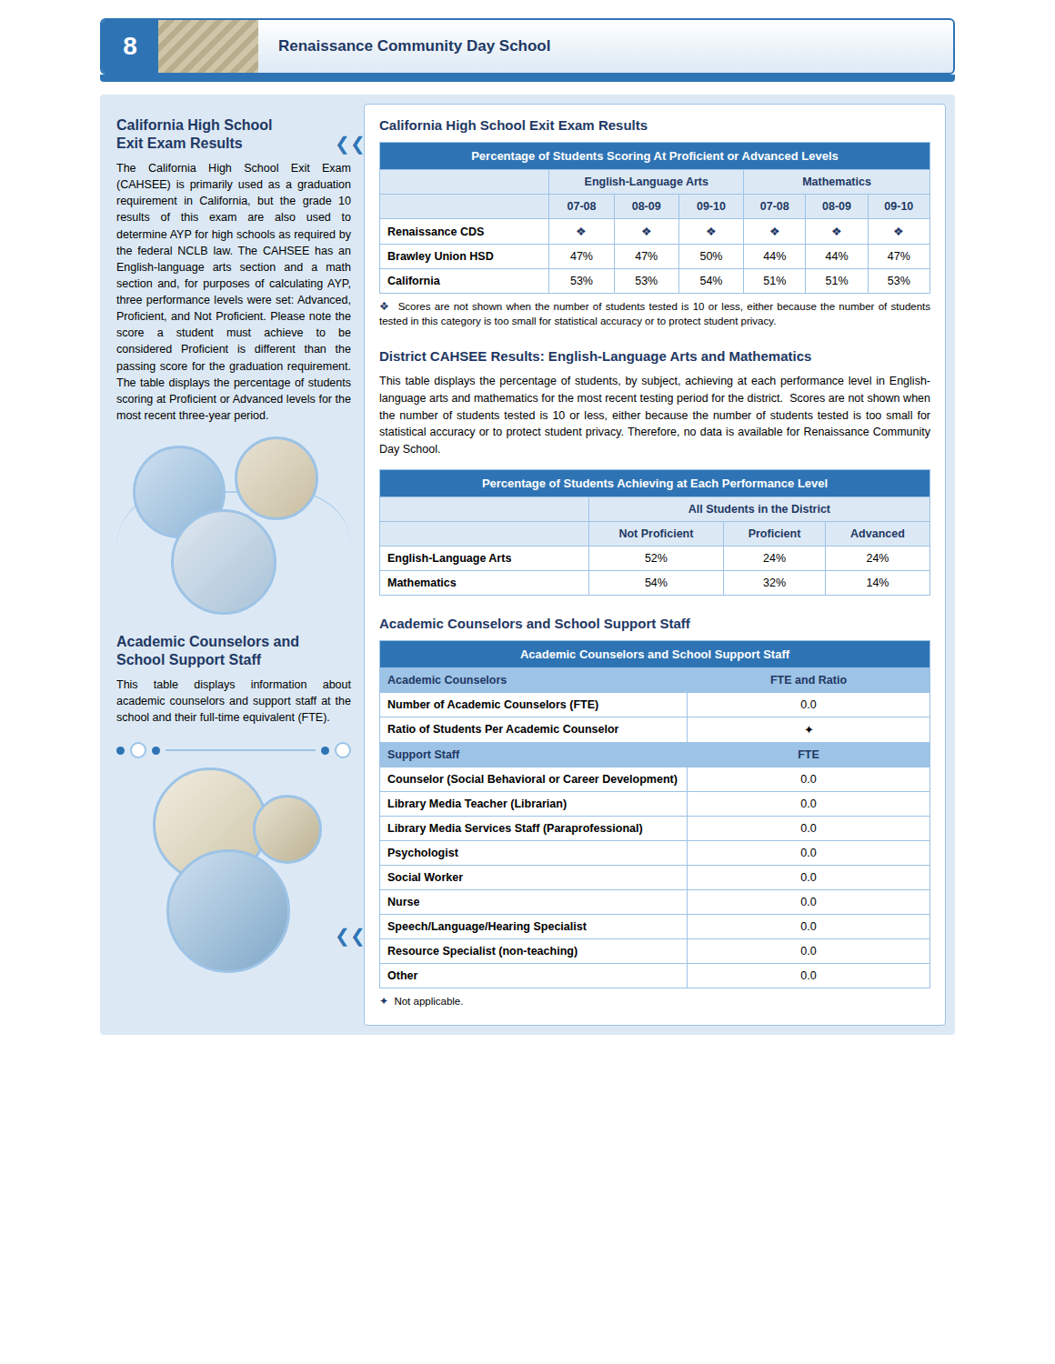8
Renaissance Community Day School
California High School
Exit Exam Results
❮❮
The California High School Exit Exam (CAHSEE) is primarily used as a graduation requirement in California, but the grade 10 results of this exam are also used to determine AYP for high schools as required by the federal NCLB law. The CAHSEE has an English-language arts section and a math section and, for purposes of calculating AYP, three performance levels were set: Advanced, Proficient, and Not Proficient. Please note the score a student must achieve to be considered Proficient is different than the passing score for the graduation requirement. The table displays the percentage of students scoring at Proficient or Advanced levels for the most recent three-year period.
Academic Counselors and
School Support Staff
❮❮
This table displays information about academic counselors and support staff at the school and their full-time equivalent (FTE).
California High School Exit Exam Results
| Percentage of Students Scoring At Proficient or Advanced Levels |
| --- |
| | English-Language Arts | Mathematics |
| | 07-08 | 08-09 | 09-10 | 07-08 | 08-09 | 09-10 |
| Renaissance CDS | ❖ | ❖ | ❖ | ❖ | ❖ | ❖ |
| Brawley Union HSD | 47% | 47% | 50% | 44% | 44% | 47% |
| California | 53% | 53% | 54% | 51% | 51% | 53% |
❖ Scores are not shown when the number of students tested is 10 or less, either because the number of students tested in this category is too small for statistical accuracy or to protect student privacy.
District CAHSEE Results: English-Language Arts and Mathematics
This table displays the percentage of students, by subject, achieving at each performance level in English-language arts and mathematics for the most recent testing period for the district. Scores are not shown when the number of students tested is 10 or less, either because the number of students tested is too small for statistical accuracy or to protect student privacy. Therefore, no data is available for Renaissance Community Day School.
| Percentage of Students Achieving at Each Performance Level |
| --- |
| | All Students in the District |
| | Not Proficient | Proficient | Advanced |
| English-Language Arts | 52% | 24% | 24% |
| Mathematics | 54% | 32% | 14% |
Academic Counselors and School Support Staff
| Academic Counselors and School Support Staff |
| --- |
| Academic Counselors | FTE and Ratio |
| Number of Academic Counselors (FTE) | 0.0 |
| Ratio of Students Per Academic Counselor | ✦ |
| Support Staff | FTE |
| Counselor (Social Behavioral or Career Development) | 0.0 |
| Library Media Teacher (Librarian) | 0.0 |
| Library Media Services Staff (Paraprofessional) | 0.0 |
| Psychologist | 0.0 |
| Social Worker | 0.0 |
| Nurse | 0.0 |
| Speech/Language/Hearing Specialist | 0.0 |
| Resource Specialist (non-teaching) | 0.0 |
| Other | 0.0 |
✦ Not applicable.